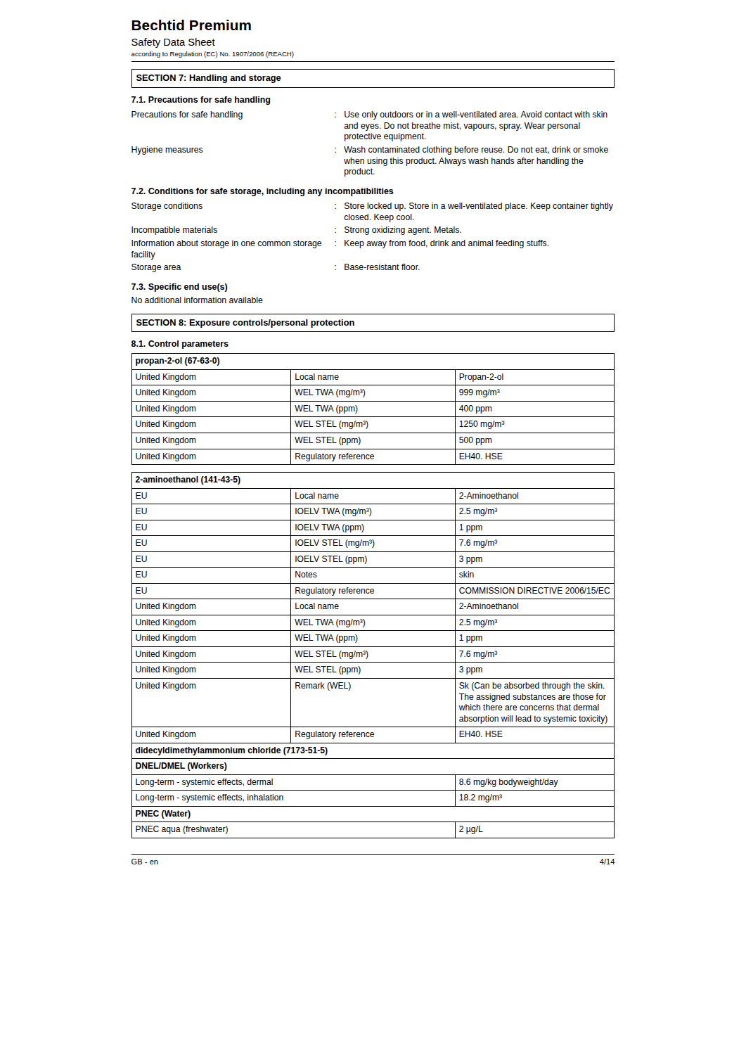Bechtid Premium
Safety Data Sheet
according to Regulation (EC) No. 1907/2006 (REACH)
SECTION 7: Handling and storage
7.1. Precautions for safe handling
| Precautions for safe handling | : | Use only outdoors or in a well-ventilated area. Avoid contact with skin and eyes. Do not breathe mist, vapours, spray. Wear personal protective equipment. |
| Hygiene measures | : | Wash contaminated clothing before reuse. Do not eat, drink or smoke when using this product. Always wash hands after handling the product. |
7.2. Conditions for safe storage, including any incompatibilities
| Storage conditions | : | Store locked up. Store in a well-ventilated place. Keep container tightly closed. Keep cool. |
| Incompatible materials | : | Strong oxidizing agent. Metals. |
| Information about storage in one common storage facility | : | Keep away from food, drink and animal feeding stuffs. |
| Storage area | : | Base-resistant floor. |
7.3. Specific end use(s)
No additional information available
SECTION 8: Exposure controls/personal protection
8.1. Control parameters
| propan-2-ol (67-63-0) |
| --- |
| United Kingdom | Local name | Propan-2-ol |
| United Kingdom | WEL TWA (mg/m³) | 999 mg/m³ |
| United Kingdom | WEL TWA (ppm) | 400 ppm |
| United Kingdom | WEL STEL (mg/m³) | 1250 mg/m³ |
| United Kingdom | WEL STEL (ppm) | 500 ppm |
| United Kingdom | Regulatory reference | EH40. HSE |
| 2-aminoethanol (141-43-5) |
| --- |
| EU | Local name | 2-Aminoethanol |
| EU | IOELV TWA (mg/m³) | 2.5 mg/m³ |
| EU | IOELV TWA (ppm) | 1 ppm |
| EU | IOELV STEL (mg/m³) | 7.6 mg/m³ |
| EU | IOELV STEL (ppm) | 3 ppm |
| EU | Notes | skin |
| EU | Regulatory reference | COMMISSION DIRECTIVE 2006/15/EC |
| United Kingdom | Local name | 2-Aminoethanol |
| United Kingdom | WEL TWA (mg/m³) | 2.5 mg/m³ |
| United Kingdom | WEL TWA (ppm) | 1 ppm |
| United Kingdom | WEL STEL (mg/m³) | 7.6 mg/m³ |
| United Kingdom | WEL STEL (ppm) | 3 ppm |
| United Kingdom | Remark (WEL) | Sk (Can be absorbed through the skin. The assigned substances are those for which there are concerns that dermal absorption will lead to systemic toxicity) |
| United Kingdom | Regulatory reference | EH40. HSE |
| didecyldimethylammonium chloride (7173-51-5) |
| DNEL/DMEL (Workers) |
| Long-term - systemic effects, dermal | 8.6 mg/kg bodyweight/day |
| Long-term - systemic effects, inhalation | 18.2 mg/m³ |
| PNEC (Water) |
| PNEC aqua (freshwater) | 2 µg/L |
GB - en
4/14